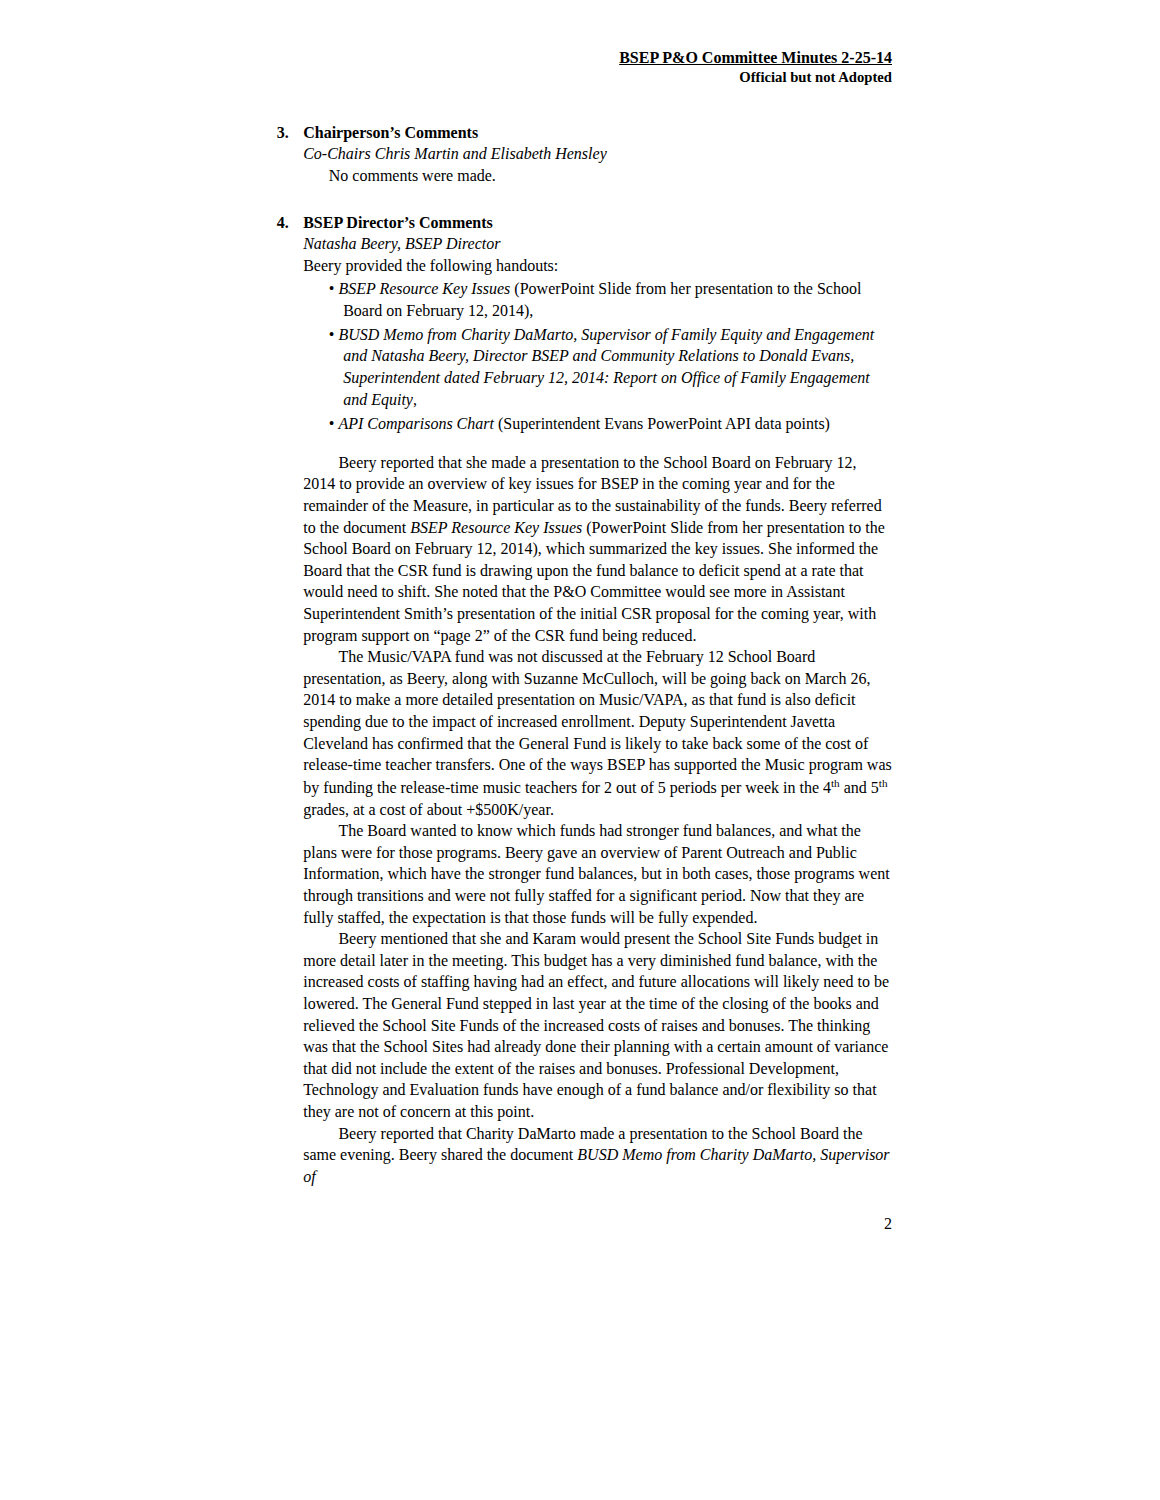BSEP P&O Committee Minutes 2-25-14
Official but not Adopted
3. Chairperson’s Comments
Co-Chairs Chris Martin and Elisabeth Hensley
No comments were made.
4. BSEP Director’s Comments
Natasha Beery, BSEP Director
Beery provided the following handouts:
BSEP Resource Key Issues (PowerPoint Slide from her presentation to the School Board on February 12, 2014),
BUSD Memo from Charity DaMarto, Supervisor of Family Equity and Engagement and Natasha Beery, Director BSEP and Community Relations to Donald Evans, Superintendent dated February 12, 2014: Report on Office of Family Engagement and Equity,
API Comparisons Chart (Superintendent Evans PowerPoint API data points)
Beery reported that she made a presentation to the School Board on February 12, 2014 to provide an overview of key issues for BSEP in the coming year and for the remainder of the Measure, in particular as to the sustainability of the funds. Beery referred to the document BSEP Resource Key Issues (PowerPoint Slide from her presentation to the School Board on February 12, 2014), which summarized the key issues. She informed the Board that the CSR fund is drawing upon the fund balance to deficit spend at a rate that would need to shift. She noted that the P&O Committee would see more in Assistant Superintendent Smith’s presentation of the initial CSR proposal for the coming year, with program support on “page 2” of the CSR fund being reduced.
The Music/VAPA fund was not discussed at the February 12 School Board presentation, as Beery, along with Suzanne McCulloch, will be going back on March 26, 2014 to make a more detailed presentation on Music/VAPA, as that fund is also deficit spending due to the impact of increased enrollment. Deputy Superintendent Javetta Cleveland has confirmed that the General Fund is likely to take back some of the cost of release-time teacher transfers. One of the ways BSEP has supported the Music program was by funding the release-time music teachers for 2 out of 5 periods per week in the 4th and 5th grades, at a cost of about +$500K/year.
The Board wanted to know which funds had stronger fund balances, and what the plans were for those programs. Beery gave an overview of Parent Outreach and Public Information, which have the stronger fund balances, but in both cases, those programs went through transitions and were not fully staffed for a significant period. Now that they are fully staffed, the expectation is that those funds will be fully expended.
Beery mentioned that she and Karam would present the School Site Funds budget in more detail later in the meeting. This budget has a very diminished fund balance, with the increased costs of staffing having had an effect, and future allocations will likely need to be lowered. The General Fund stepped in last year at the time of the closing of the books and relieved the School Site Funds of the increased costs of raises and bonuses. The thinking was that the School Sites had already done their planning with a certain amount of variance that did not include the extent of the raises and bonuses. Professional Development, Technology and Evaluation funds have enough of a fund balance and/or flexibility so that they are not of concern at this point.
Beery reported that Charity DaMarto made a presentation to the School Board the same evening. Beery shared the document BUSD Memo from Charity DaMarto, Supervisor of
2